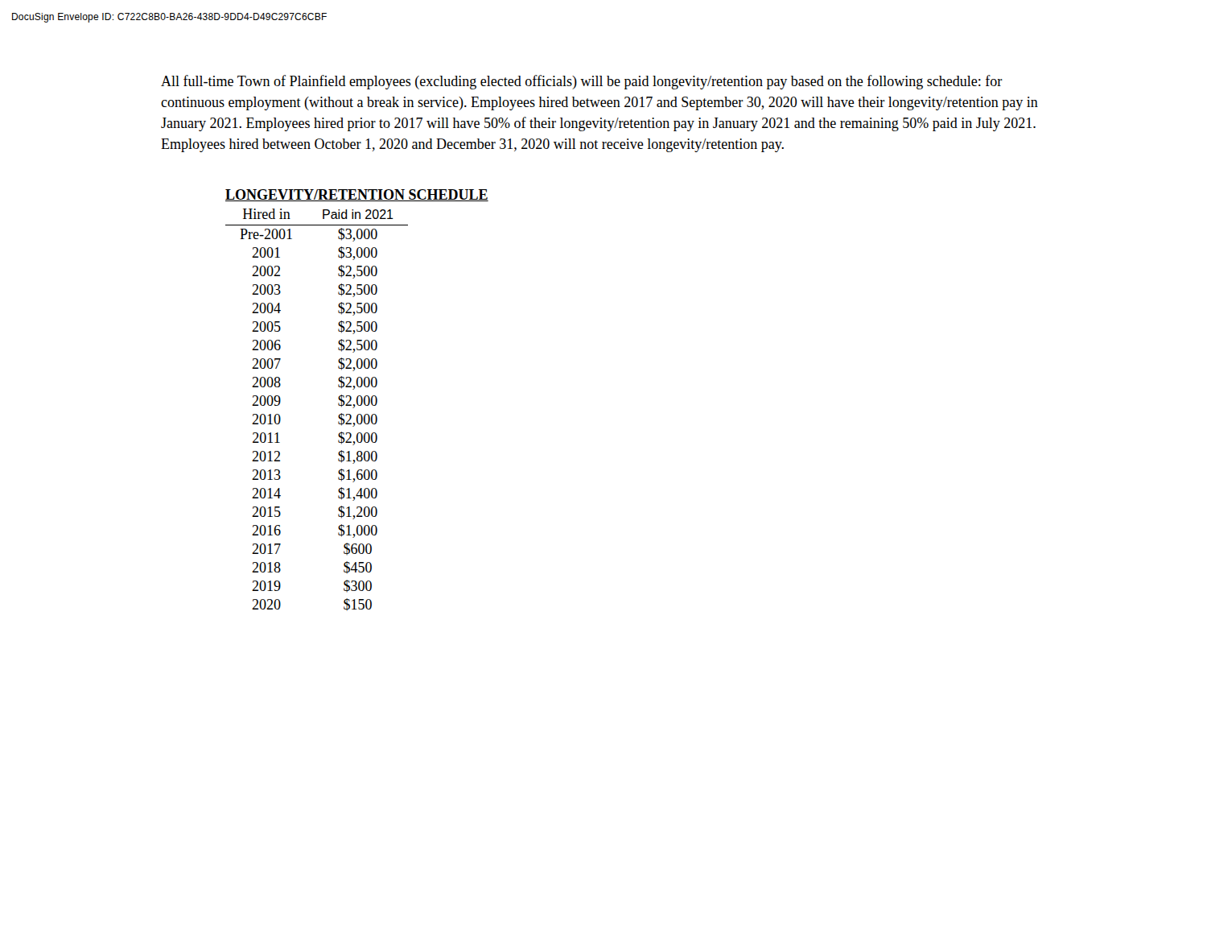DocuSign Envelope ID: C722C8B0-BA26-438D-9DD4-D49C297C6CBF
All full-time Town of Plainfield employees (excluding elected officials) will be paid longevity/retention pay based on the following schedule: for continuous employment (without a break in service). Employees hired between 2017 and September 30, 2020 will have their longevity/retention pay in January 2021. Employees hired prior to 2017 will have 50% of their longevity/retention pay in January 2021 and the remaining 50% paid in July 2021. Employees hired between October 1, 2020 and December 31, 2020 will not receive longevity/retention pay.
LONGEVITY/RETENTION SCHEDULE
| Hired in | Paid in 2021 |
| --- | --- |
| Pre-2001 | $3,000 |
| 2001 | $3,000 |
| 2002 | $2,500 |
| 2003 | $2,500 |
| 2004 | $2,500 |
| 2005 | $2,500 |
| 2006 | $2,500 |
| 2007 | $2,000 |
| 2008 | $2,000 |
| 2009 | $2,000 |
| 2010 | $2,000 |
| 2011 | $2,000 |
| 2012 | $1,800 |
| 2013 | $1,600 |
| 2014 | $1,400 |
| 2015 | $1,200 |
| 2016 | $1,000 |
| 2017 | $600 |
| 2018 | $450 |
| 2019 | $300 |
| 2020 | $150 |